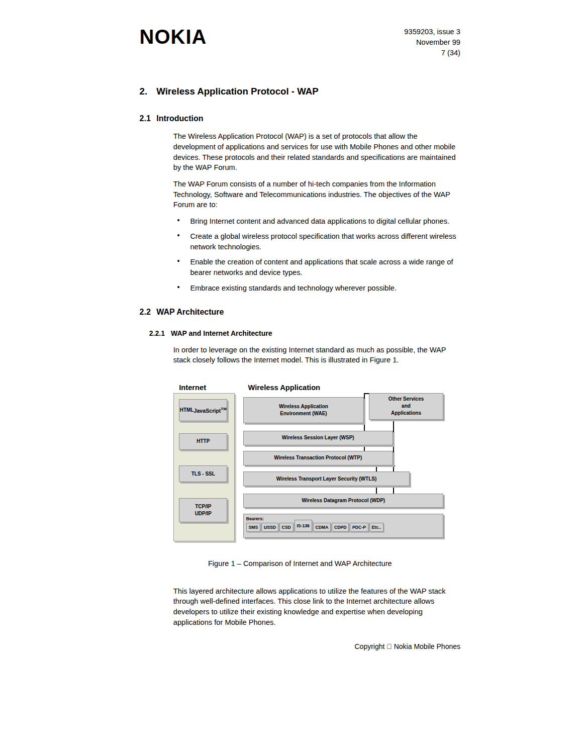NOKIA
9359203, issue 3
November 99
7 (34)
2. Wireless Application Protocol - WAP
2.1 Introduction
The Wireless Application Protocol (WAP) is a set of protocols that allow the development of applications and services for use with Mobile Phones and other mobile devices. These protocols and their related standards and specifications are maintained by the WAP Forum.
The WAP Forum consists of a number of hi-tech companies from the Information Technology, Software and Telecommunications industries. The objectives of the WAP Forum are to:
Bring Internet content and advanced data applications to digital cellular phones.
Create a global wireless protocol specification that works across different wireless network technologies.
Enable the creation of content and applications that scale across a wide range of bearer networks and device types.
Embrace existing standards and technology wherever possible.
2.2 WAP Architecture
2.2.1 WAP and Internet Architecture
In order to leverage on the existing Internet standard as much as possible, the WAP stack closely follows the Internet model. This is illustrated in Figure 1.
Internet
Wireless Application
HTML
JavaScriptTM
HTTP
TLS - SSL
TCP/IP
UDP/IP
Wireless Application
Environment (WAE)
Other Services
and
Applications
Wireless Session Layer (WSP)
Wireless Transaction Protocol (WTP)
Wireless Transport Layer Security (WTLS)
Wireless Datagram Protocol (WDP)
Bearers:
SMS USSD CSD IS-136 CDMA CDPD PDC-P Etc..
Figure 1 – Comparison of Internet and WAP Architecture
This layered architecture allows applications to utilize the features of the WAP stack through well-defined interfaces. This close link to the Internet architecture allows developers to utilize their existing knowledge and expertise when developing applications for Mobile Phones.
Copyright  Nokia Mobile Phones